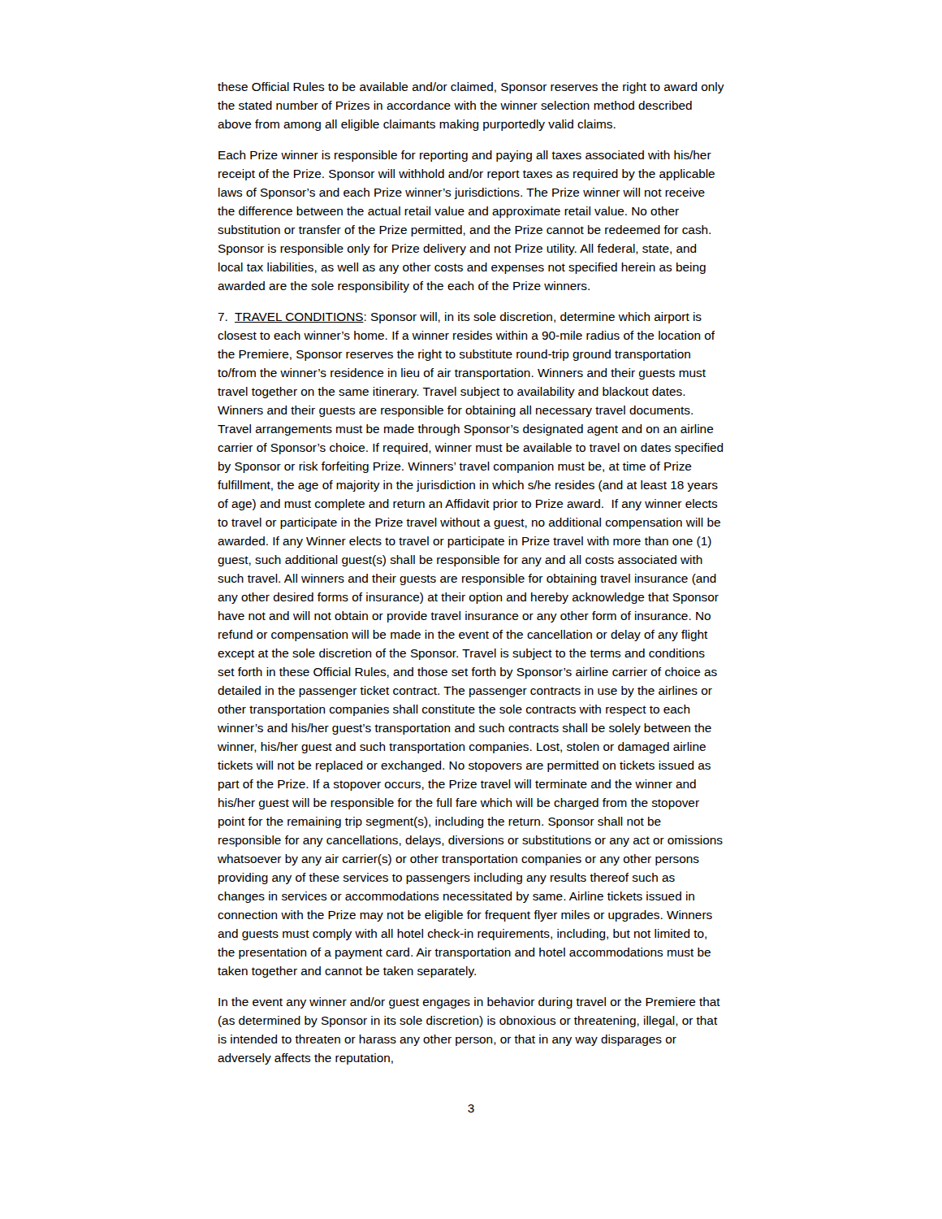these Official Rules to be available and/or claimed, Sponsor reserves the right to award only the stated number of Prizes in accordance with the winner selection method described above from among all eligible claimants making purportedly valid claims.
Each Prize winner is responsible for reporting and paying all taxes associated with his/her receipt of the Prize. Sponsor will withhold and/or report taxes as required by the applicable laws of Sponsor’s and each Prize winner’s jurisdictions. The Prize winner will not receive the difference between the actual retail value and approximate retail value. No other substitution or transfer of the Prize permitted, and the Prize cannot be redeemed for cash. Sponsor is responsible only for Prize delivery and not Prize utility. All federal, state, and local tax liabilities, as well as any other costs and expenses not specified herein as being awarded are the sole responsibility of the each of the Prize winners.
7. TRAVEL CONDITIONS: Sponsor will, in its sole discretion, determine which airport is closest to each winner’s home. If a winner resides within a 90-mile radius of the location of the Premiere, Sponsor reserves the right to substitute round-trip ground transportation to/from the winner’s residence in lieu of air transportation. Winners and their guests must travel together on the same itinerary. Travel subject to availability and blackout dates. Winners and their guests are responsible for obtaining all necessary travel documents. Travel arrangements must be made through Sponsor’s designated agent and on an airline carrier of Sponsor’s choice. If required, winner must be available to travel on dates specified by Sponsor or risk forfeiting Prize. Winners’ travel companion must be, at time of Prize fulfillment, the age of majority in the jurisdiction in which s/he resides (and at least 18 years of age) and must complete and return an Affidavit prior to Prize award. If any winner elects to travel or participate in the Prize travel without a guest, no additional compensation will be awarded. If any Winner elects to travel or participate in Prize travel with more than one (1) guest, such additional guest(s) shall be responsible for any and all costs associated with such travel. All winners and their guests are responsible for obtaining travel insurance (and any other desired forms of insurance) at their option and hereby acknowledge that Sponsor have not and will not obtain or provide travel insurance or any other form of insurance. No refund or compensation will be made in the event of the cancellation or delay of any flight except at the sole discretion of the Sponsor. Travel is subject to the terms and conditions set forth in these Official Rules, and those set forth by Sponsor’s airline carrier of choice as detailed in the passenger ticket contract. The passenger contracts in use by the airlines or other transportation companies shall constitute the sole contracts with respect to each winner’s and his/her guest’s transportation and such contracts shall be solely between the winner, his/her guest and such transportation companies. Lost, stolen or damaged airline tickets will not be replaced or exchanged. No stopovers are permitted on tickets issued as part of the Prize. If a stopover occurs, the Prize travel will terminate and the winner and his/her guest will be responsible for the full fare which will be charged from the stopover point for the remaining trip segment(s), including the return. Sponsor shall not be responsible for any cancellations, delays, diversions or substitutions or any act or omissions whatsoever by any air carrier(s) or other transportation companies or any other persons providing any of these services to passengers including any results thereof such as changes in services or accommodations necessitated by same. Airline tickets issued in connection with the Prize may not be eligible for frequent flyer miles or upgrades. Winners and guests must comply with all hotel check-in requirements, including, but not limited to, the presentation of a payment card. Air transportation and hotel accommodations must be taken together and cannot be taken separately.
In the event any winner and/or guest engages in behavior during travel or the Premiere that (as determined by Sponsor in its sole discretion) is obnoxious or threatening, illegal, or that is intended to threaten or harass any other person, or that in any way disparages or adversely affects the reputation,
3